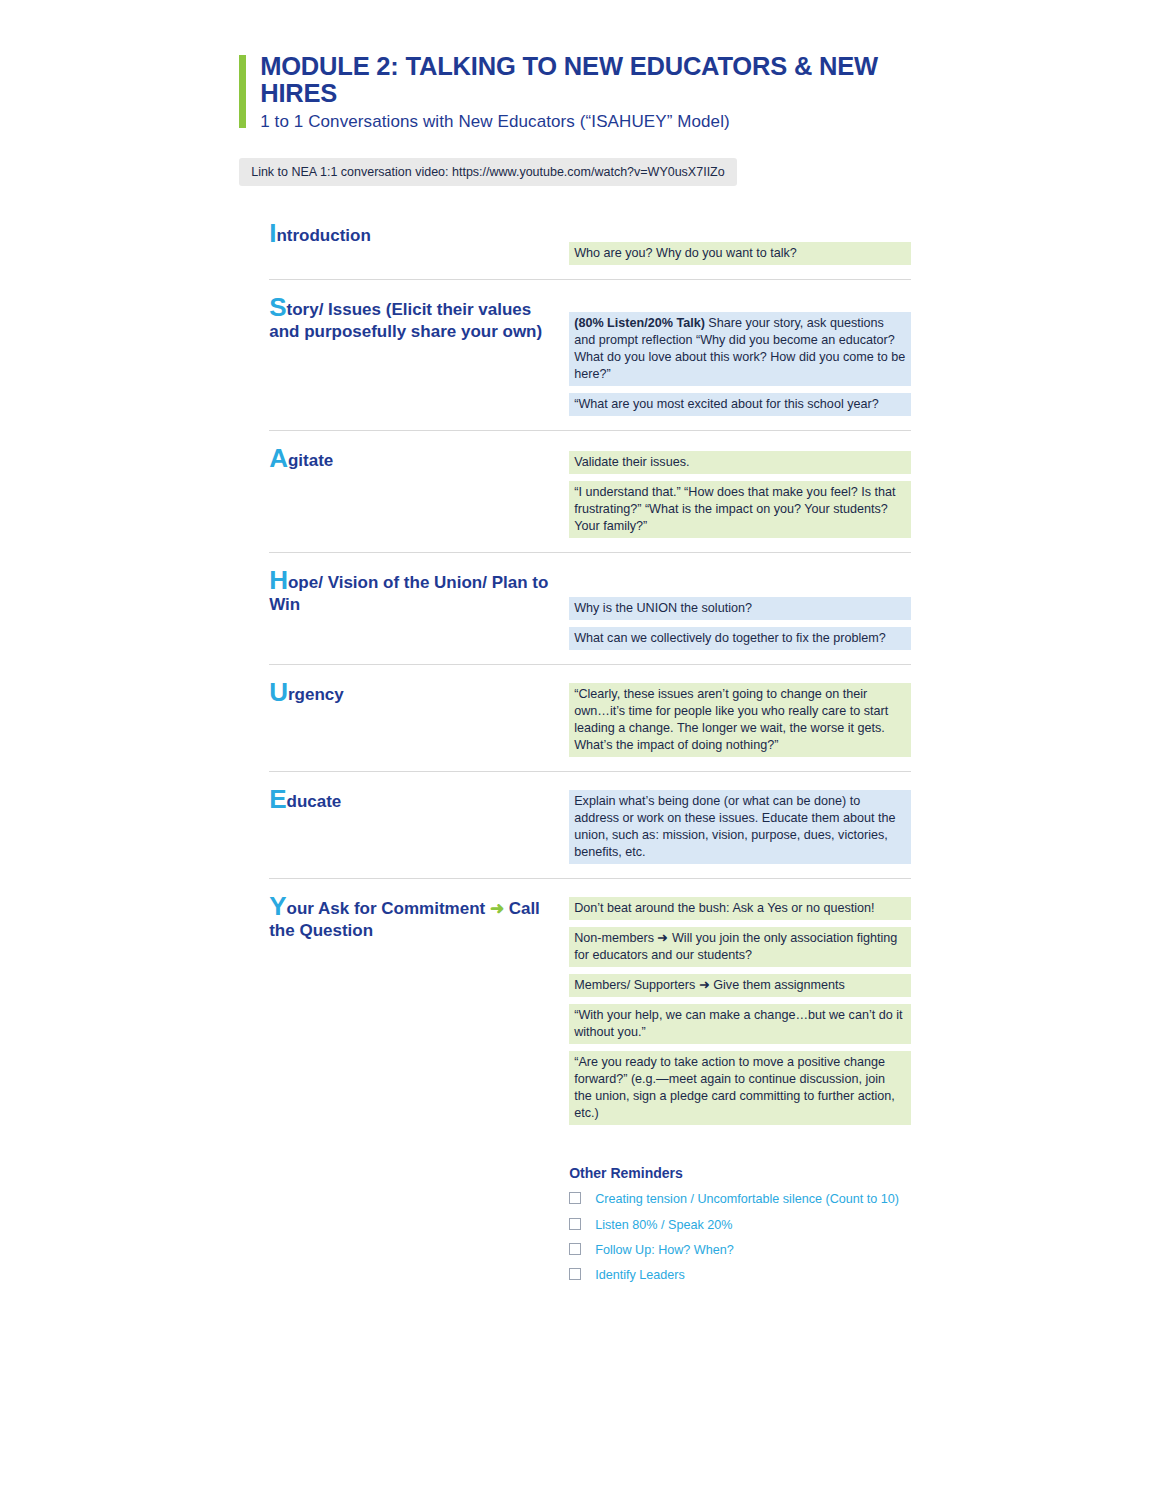Module 2: Talking to New Educators & New Hires
1 to 1 Conversations with New Educators (“ISAHUEY” Model)
Link to NEA 1:1 conversation video: https://www.youtube.com/watch?v=WY0usX7IIZo
Introduction
Who are you? Why do you want to talk?
Story/ Issues (Elicit their values and purposefully share your own)
(80% Listen/20% Talk) Share your story, ask questions and prompt reflection “Why did you become an educator? What do you love about this work? How did you come to be here?”
“What are you most excited about for this school year?
Agitate
Validate their issues.
“I understand that.” “How does that make you feel? Is that frustrating?” “What is the impact on you? Your students? Your family?”
Hope/ Vision of the Union/ Plan to Win
Why is the UNION the solution?
What can we collectively do together to fix the problem?
Urgency
“Clearly, these issues aren’t going to change on their own…it’s time for people like you who really care to start leading a change. The longer we wait, the worse it gets. What’s the impact of doing nothing?”
Educate
Explain what’s being done (or what can be done) to address or work on these issues. Educate them about the union, such as: mission, vision, purpose, dues, victories, benefits, etc.
Your Ask for Commitment ➜ Call the Question
Don’t beat around the bush: Ask a Yes or no question!
Non-members ➜ Will you join the only association fighting for educators and our students?
Members/ Supporters ➜ Give them assignments
“With your help, we can make a change…but we can’t do it without you.”
“Are you ready to take action to move a positive change forward?” (e.g.—meet again to continue discussion, join the union, sign a pledge card committing to further action, etc.)
Other Reminders
Creating tension / Uncomfortable silence (Count to 10)
Listen 80% / Speak 20%
Follow Up: How? When?
Identify Leaders